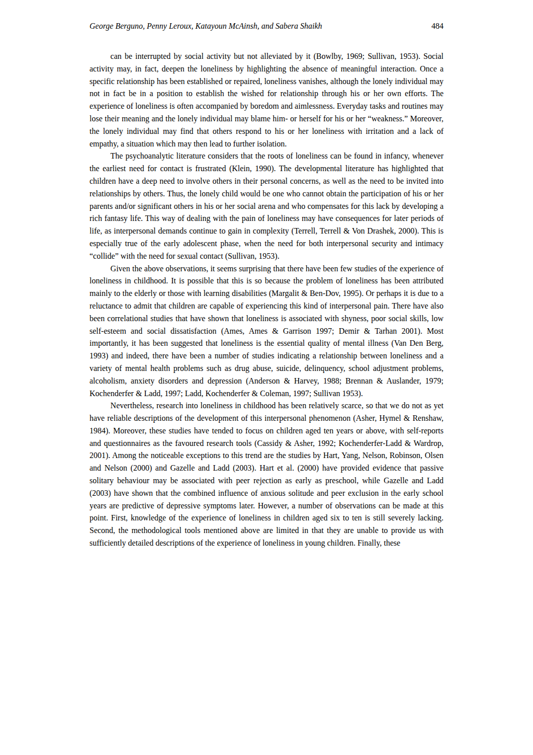George Berguno, Penny Leroux, Katayoun McAinsh, and Sabera Shaikh 484
can be interrupted by social activity but not alleviated by it (Bowlby, 1969; Sullivan, 1953). Social activity may, in fact, deepen the loneliness by highlighting the absence of meaningful interaction. Once a specific relationship has been established or repaired, loneliness vanishes, although the lonely individual may not in fact be in a position to establish the wished for relationship through his or her own efforts. The experience of loneliness is often accompanied by boredom and aimlessness. Everyday tasks and routines may lose their meaning and the lonely individual may blame him- or herself for his or her “weakness.” Moreover, the lonely individual may find that others respond to his or her loneliness with irritation and a lack of empathy, a situation which may then lead to further isolation.
The psychoanalytic literature considers that the roots of loneliness can be found in infancy, whenever the earliest need for contact is frustrated (Klein, 1990). The developmental literature has highlighted that children have a deep need to involve others in their personal concerns, as well as the need to be invited into relationships by others. Thus, the lonely child would be one who cannot obtain the participation of his or her parents and/or significant others in his or her social arena and who compensates for this lack by developing a rich fantasy life. This way of dealing with the pain of loneliness may have consequences for later periods of life, as interpersonal demands continue to gain in complexity (Terrell, Terrell & Von Drashek, 2000). This is especially true of the early adolescent phase, when the need for both interpersonal security and intimacy “collide” with the need for sexual contact (Sullivan, 1953).
Given the above observations, it seems surprising that there have been few studies of the experience of loneliness in childhood. It is possible that this is so because the problem of loneliness has been attributed mainly to the elderly or those with learning disabilities (Margalit & Ben-Dov, 1995). Or perhaps it is due to a reluctance to admit that children are capable of experiencing this kind of interpersonal pain. There have also been correlational studies that have shown that loneliness is associated with shyness, poor social skills, low self-esteem and social dissatisfaction (Ames, Ames & Garrison 1997; Demir & Tarhan 2001). Most importantly, it has been suggested that loneliness is the essential quality of mental illness (Van Den Berg, 1993) and indeed, there have been a number of studies indicating a relationship between loneliness and a variety of mental health problems such as drug abuse, suicide, delinquency, school adjustment problems, alcoholism, anxiety disorders and depression (Anderson & Harvey, 1988; Brennan & Auslander, 1979; Kochenderfer & Ladd, 1997; Ladd, Kochenderfer & Coleman, 1997; Sullivan 1953).
Nevertheless, research into loneliness in childhood has been relatively scarce, so that we do not as yet have reliable descriptions of the development of this interpersonal phenomenon (Asher, Hymel & Renshaw, 1984). Moreover, these studies have tended to focus on children aged ten years or above, with self-reports and questionnaires as the favoured research tools (Cassidy & Asher, 1992; Kochenderfer-Ladd & Wardrop, 2001). Among the noticeable exceptions to this trend are the studies by Hart, Yang, Nelson, Robinson, Olsen and Nelson (2000) and Gazelle and Ladd (2003). Hart et al. (2000) have provided evidence that passive solitary behaviour may be associated with peer rejection as early as preschool, while Gazelle and Ladd (2003) have shown that the combined influence of anxious solitude and peer exclusion in the early school years are predictive of depressive symptoms later. However, a number of observations can be made at this point. First, knowledge of the experience of loneliness in children aged six to ten is still severely lacking. Second, the methodological tools mentioned above are limited in that they are unable to provide us with sufficiently detailed descriptions of the experience of loneliness in young children. Finally, these